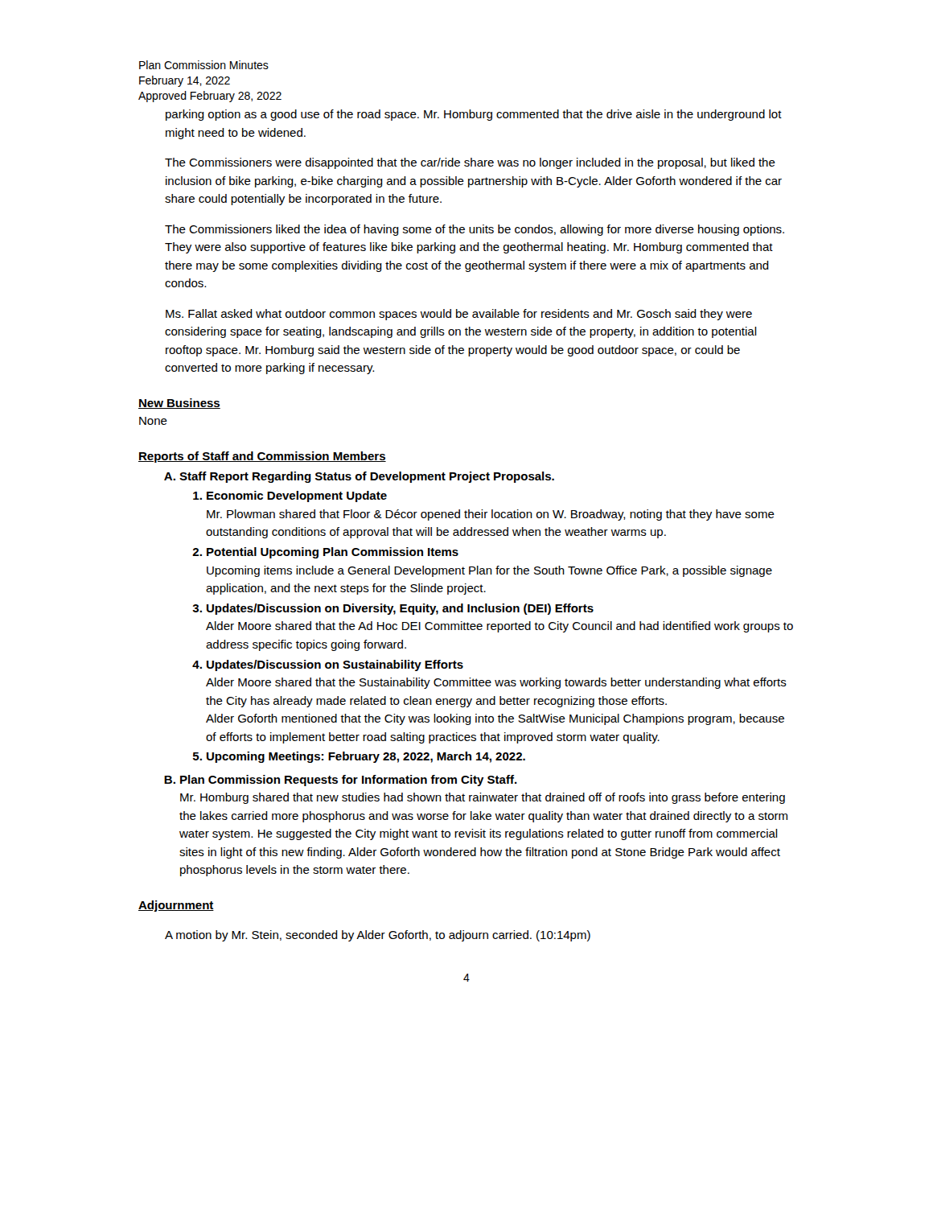Plan Commission Minutes
February 14, 2022
Approved February 28, 2022
parking option as a good use of the road space. Mr. Homburg commented that the drive aisle in the underground lot might need to be widened.
The Commissioners were disappointed that the car/ride share was no longer included in the proposal, but liked the inclusion of bike parking, e-bike charging and a possible partnership with B-Cycle. Alder Goforth wondered if the car share could potentially be incorporated in the future.
The Commissioners liked the idea of having some of the units be condos, allowing for more diverse housing options. They were also supportive of features like bike parking and the geothermal heating. Mr. Homburg commented that there may be some complexities dividing the cost of the geothermal system if there were a mix of apartments and condos.
Ms. Fallat asked what outdoor common spaces would be available for residents and Mr. Gosch said they were considering space for seating, landscaping and grills on the western side of the property, in addition to potential rooftop space. Mr. Homburg said the western side of the property would be good outdoor space, or could be converted to more parking if necessary.
New Business
None
Reports of Staff and Commission Members
Staff Report Regarding Status of Development Project Proposals.
Economic Development Update
Mr. Plowman shared that Floor & Décor opened their location on W. Broadway, noting that they have some outstanding conditions of approval that will be addressed when the weather warms up.
Potential Upcoming Plan Commission Items
Upcoming items include a General Development Plan for the South Towne Office Park, a possible signage application, and the next steps for the Slinde project.
Updates/Discussion on Diversity, Equity, and Inclusion (DEI) Efforts
Alder Moore shared that the Ad Hoc DEI Committee reported to City Council and had identified work groups to address specific topics going forward.
Updates/Discussion on Sustainability Efforts
Alder Moore shared that the Sustainability Committee was working towards better understanding what efforts the City has already made related to clean energy and better recognizing those efforts.
Alder Goforth mentioned that the City was looking into the SaltWise Municipal Champions program, because of efforts to implement better road salting practices that improved storm water quality.
Upcoming Meetings: February 28, 2022, March 14, 2022.
Plan Commission Requests for Information from City Staff.
Mr. Homburg shared that new studies had shown that rainwater that drained off of roofs into grass before entering the lakes carried more phosphorus and was worse for lake water quality than water that drained directly to a storm water system. He suggested the City might want to revisit its regulations related to gutter runoff from commercial sites in light of this new finding. Alder Goforth wondered how the filtration pond at Stone Bridge Park would affect phosphorus levels in the storm water there.
Adjournment
A motion by Mr. Stein, seconded by Alder Goforth, to adjourn carried. (10:14pm)
4